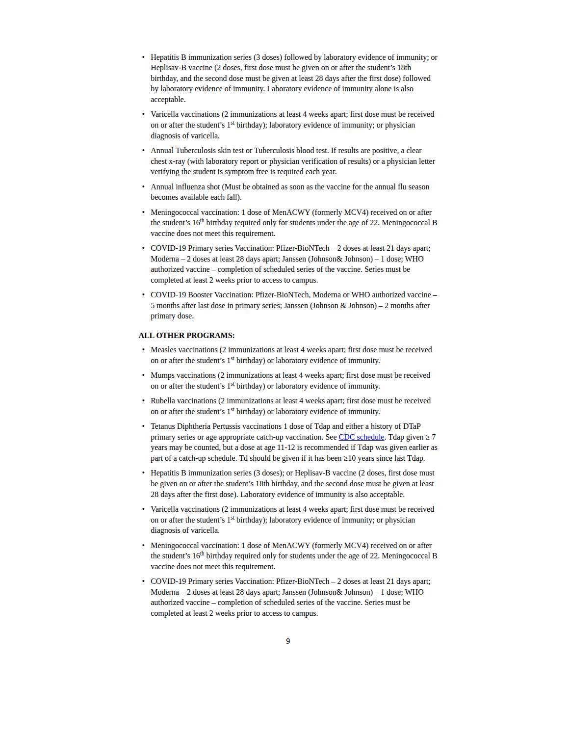Hepatitis B immunization series (3 doses) followed by laboratory evidence of immunity; or Heplisav-B vaccine (2 doses, first dose must be given on or after the student’s 18th birthday, and the second dose must be given at least 28 days after the first dose) followed by laboratory evidence of immunity. Laboratory evidence of immunity alone is also acceptable.
Varicella vaccinations (2 immunizations at least 4 weeks apart; first dose must be received on or after the student’s 1st birthday); laboratory evidence of immunity; or physician diagnosis of varicella.
Annual Tuberculosis skin test or Tuberculosis blood test. If results are positive, a clear chest x-ray (with laboratory report or physician verification of results) or a physician letter verifying the student is symptom free is required each year.
Annual influenza shot (Must be obtained as soon as the vaccine for the annual flu season becomes available each fall).
Meningococcal vaccination: 1 dose of MenACWY (formerly MCV4) received on or after the student’s 16th birthday required only for students under the age of 22. Meningococcal B vaccine does not meet this requirement.
COVID-19 Primary series Vaccination: Pfizer-BioNTech – 2 doses at least 21 days apart; Moderna – 2 doses at least 28 days apart; Janssen (Johnson& Johnson) – 1 dose; WHO authorized vaccine – completion of scheduled series of the vaccine. Series must be completed at least 2 weeks prior to access to campus.
COVID-19 Booster Vaccination: Pfizer-BioNTech, Moderna or WHO authorized vaccine – 5 months after last dose in primary series; Janssen (Johnson & Johnson) – 2 months after primary dose.
ALL OTHER PROGRAMS:
Measles vaccinations (2 immunizations at least 4 weeks apart; first dose must be received on or after the student’s 1st birthday) or laboratory evidence of immunity.
Mumps vaccinations (2 immunizations at least 4 weeks apart; first dose must be received on or after the student’s 1st birthday) or laboratory evidence of immunity.
Rubella vaccinations (2 immunizations at least 4 weeks apart; first dose must be received on or after the student’s 1st birthday) or laboratory evidence of immunity.
Tetanus Diphtheria Pertussis vaccinations 1 dose of Tdap and either a history of DTaP primary series or age appropriate catch-up vaccination. See CDC schedule. Tdap given ≥ 7 years may be counted, but a dose at age 11-12 is recommended if Tdap was given earlier as part of a catch-up schedule. Td should be given if it has been ≥10 years since last Tdap.
Hepatitis B immunization series (3 doses); or Heplisav-B vaccine (2 doses, first dose must be given on or after the student’s 18th birthday, and the second dose must be given at least 28 days after the first dose). Laboratory evidence of immunity is also acceptable.
Varicella vaccinations (2 immunizations at least 4 weeks apart; first dose must be received on or after the student’s 1st birthday); laboratory evidence of immunity; or physician diagnosis of varicella.
Meningococcal vaccination: 1 dose of MenACWY (formerly MCV4) received on or after the student’s 16th birthday required only for students under the age of 22. Meningococcal B vaccine does not meet this requirement.
COVID-19 Primary series Vaccination: Pfizer-BioNTech – 2 doses at least 21 days apart; Moderna – 2 doses at least 28 days apart; Janssen (Johnson& Johnson) – 1 dose; WHO authorized vaccine – completion of scheduled series of the vaccine. Series must be completed at least 2 weeks prior to access to campus.
9